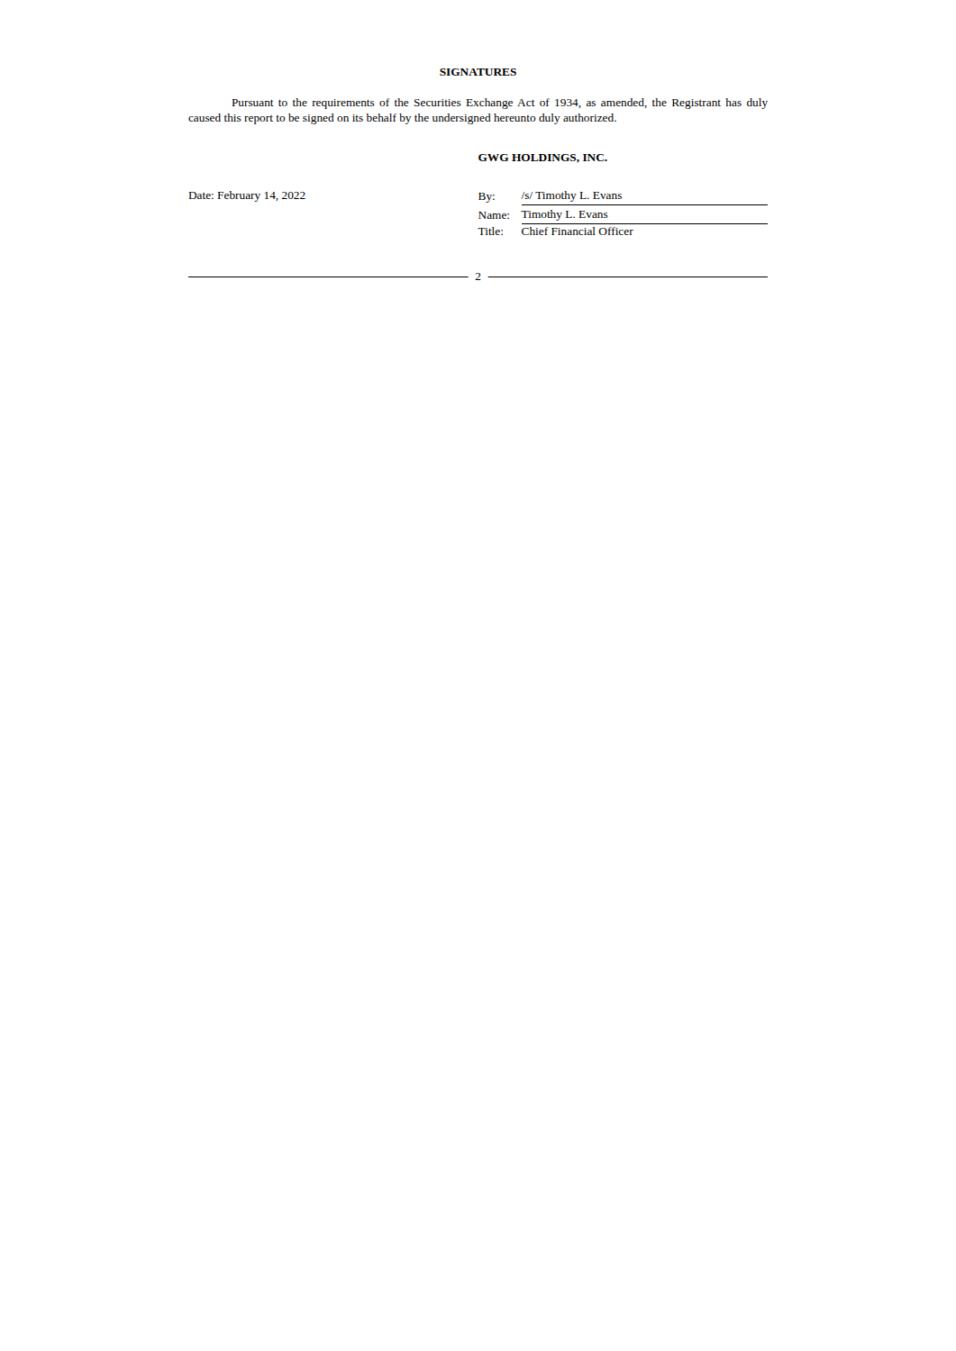SIGNATURES
Pursuant to the requirements of the Securities Exchange Act of 1934, as amended, the Registrant has duly caused this report to be signed on its behalf by the undersigned hereunto duly authorized.
| | GWG HOLDINGS, INC. |
| Date: February 14, 2022 | / By: / /s/ Timothy L. Evans / / Name: / Timothy L. Evans / / Title: / Chief Financial Officer / |
2